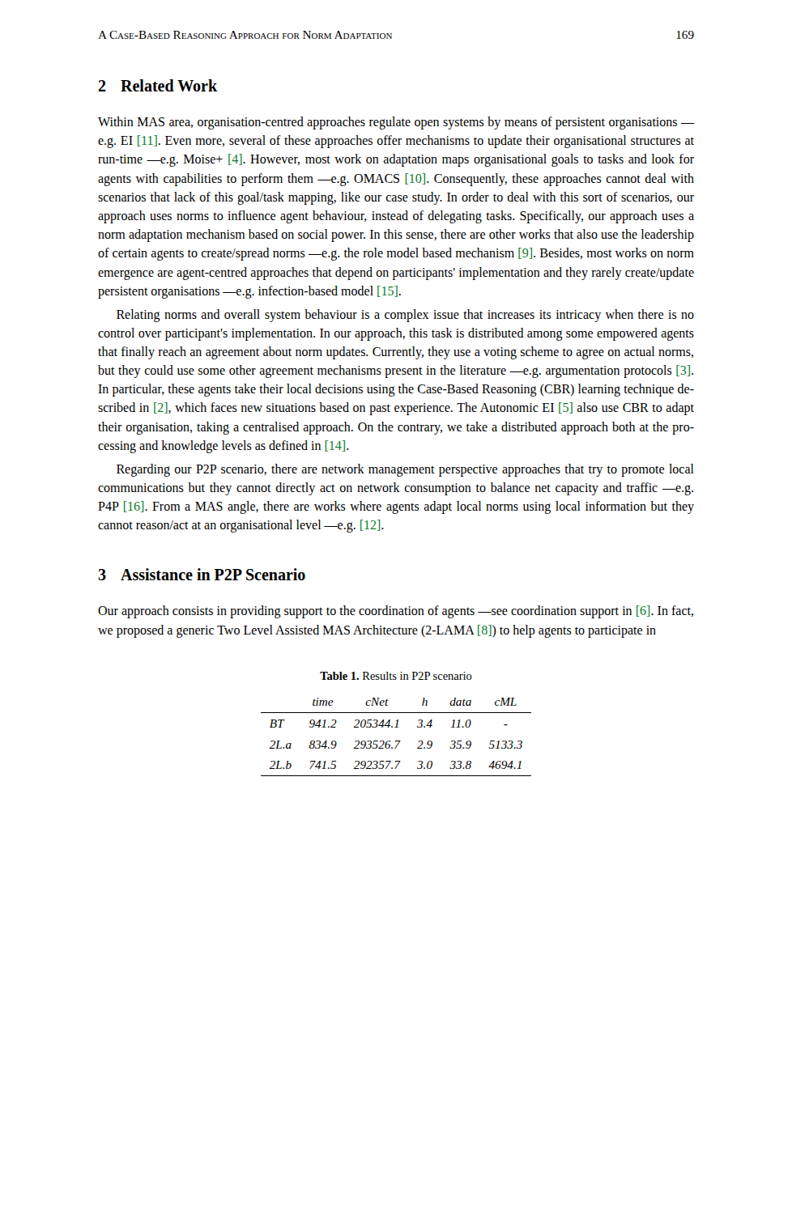A Case-Based Reasoning Approach for Norm Adaptation 169
2 Related Work
Within MAS area, organisation-centred approaches regulate open systems by means of persistent organisations —e.g. EI [11]. Even more, several of these approaches offer mechanisms to update their organisational structures at run-time —e.g. Moise+ [4]. However, most work on adaptation maps organisational goals to tasks and look for agents with capabilities to perform them —e.g. OMACS [10]. Consequently, these approaches cannot deal with scenarios that lack of this goal/task mapping, like our case study. In order to deal with this sort of scenarios, our approach uses norms to influence agent behaviour, instead of delegating tasks. Specifically, our approach uses a norm adaptation mechanism based on social power. In this sense, there are other works that also use the leadership of certain agents to create/spread norms —e.g. the role model based mechanism [9]. Besides, most works on norm emergence are agent-centred approaches that depend on participants' implementation and they rarely create/update persistent organisations —e.g. infection-based model [15].
Relating norms and overall system behaviour is a complex issue that increases its intricacy when there is no control over participant's implementation. In our approach, this task is distributed among some empowered agents that finally reach an agreement about norm updates. Currently, they use a voting scheme to agree on actual norms, but they could use some other agreement mechanisms present in the literature —e.g. argumentation protocols [3]. In particular, these agents take their local decisions using the Case-Based Reasoning (CBR) learning technique described in [2], which faces new situations based on past experience. The Autonomic EI [5] also use CBR to adapt their organisation, taking a centralised approach. On the contrary, we take a distributed approach both at the processing and knowledge levels as defined in [14].
Regarding our P2P scenario, there are network management perspective approaches that try to promote local communications but they cannot directly act on network consumption to balance net capacity and traffic —e.g. P4P [16]. From a MAS angle, there are works where agents adapt local norms using local information but they cannot reason/act at an organisational level —e.g. [12].
3 Assistance in P2P Scenario
Our approach consists in providing support to the coordination of agents —see coordination support in [6]. In fact, we proposed a generic Two Level Assisted MAS Architecture (2-LAMA [8]) to help agents to participate in
Table 1. Results in P2P scenario
| | time | cNet | h | data | cML |
| --- | --- | --- | --- | --- | --- |
| BT | 941.2 | 205344.1 | 3.4 | 11.0 | - |
| 2L.a | 834.9 | 293526.7 | 2.9 | 35.9 | 5133.3 |
| 2L.b | 741.5 | 292357.7 | 3.0 | 33.8 | 4694.1 |